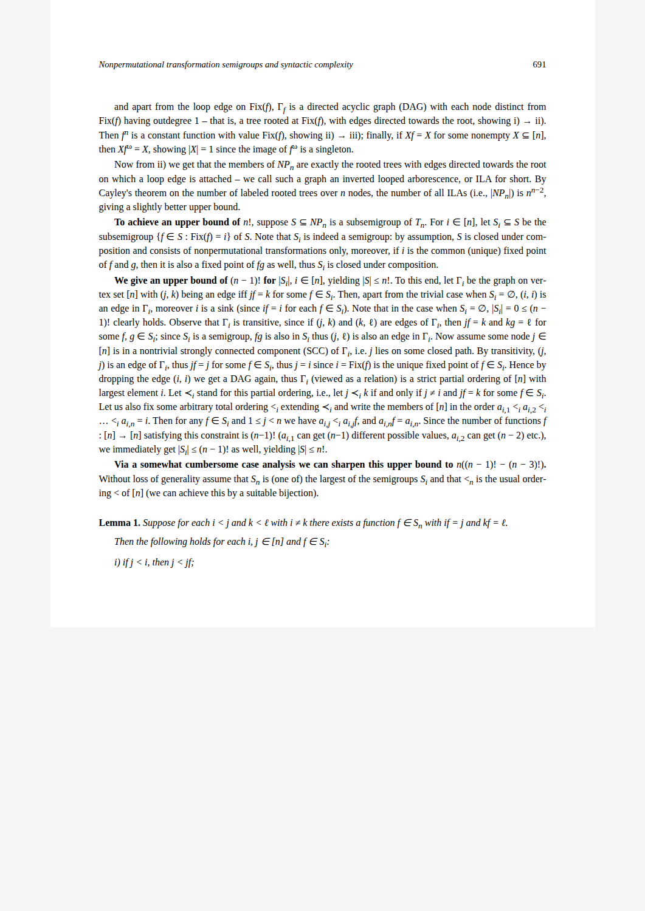Nonpermutational transformation semigroups and syntactic complexity 691
and apart from the loop edge on Fix(f), Γf is a directed acyclic graph (DAG) with each node distinct from Fix(f) having outdegree 1 – that is, a tree rooted at Fix(f), with edges directed towards the root, showing i) → ii). Then fn is a constant function with value Fix(f), showing ii) → iii); finally, if Xf = X for some nonempty X ⊆ [n], then Xfω = X, showing |X| = 1 since the image of fω is a singleton.
Now from ii) we get that the members of NPn are exactly the rooted trees with edges directed towards the root on which a loop edge is attached – we call such a graph an inverted looped arborescence, or ILA for short. By Cayley's theorem on the number of labeled rooted trees over n nodes, the number of all ILAs (i.e., |NPn|) is nn−2, giving a slightly better upper bound.
To achieve an upper bound of n!, suppose S ⊆ NPn is a subsemigroup of Tn. For i ∈ [n], let Si ⊆ S be the subsemigroup {f ∈ S : Fix(f) = i} of S. Note that Si is indeed a semigroup: by assumption, S is closed under composition and consists of nonpermutational transformations only, moreover, if i is the common (unique) fixed point of f and g, then it is also a fixed point of fg as well, thus Si is closed under composition.
We give an upper bound of (n − 1)! for |Si|, i ∈ [n], yielding |S| ≤ n!. To this end, let Γi be the graph on vertex set [n] with (j, k) being an edge iff jf = k for some f ∈ Si. Then, apart from the trivial case when Si = ∅, (i, i) is an edge in Γi, moreover i is a sink (since if = i for each f ∈ Si). Note that in the case when Si = ∅, |Si| = 0 ≤ (n − 1)! clearly holds. Observe that Γi is transitive, since if (j, k) and (k, ℓ) are edges of Γi, then jf = k and kg = ℓ for some f, g ∈ Si; since Si is a semigroup, fg is also in Si thus (j, ℓ) is also an edge in Γi. Now assume some node j ∈ [n] is in a nontrivial strongly connected component (SCC) of Γi, i.e. j lies on some closed path. By transitivity, (j, j) is an edge of Γi, thus jf = j for some f ∈ Si, thus j = i since i = Fix(f) is the unique fixed point of f ∈ Si. Hence by dropping the edge (i, i) we get a DAG again, thus Γi (viewed as a relation) is a strict partial ordering of [n] with largest element i. Let ≺i stand for this partial ordering, i.e., let j ≺i k if and only if j ≠ i and jf = k for some f ∈ Si. Let us also fix some arbitrary total ordering <i extending ≺i and write the members of [n] in the order ai,1 <i ai,2 <i … <i ai,n = i. Then for any f ∈ Si and 1 ≤ j < n we have ai,j <i ai,jf, and ai,nf = ai,n. Since the number of functions f : [n] → [n] satisfying this constraint is (n−1)! (ai,1 can get (n−1) different possible values, ai,2 can get (n − 2) etc.), we immediately get |Si| ≤ (n − 1)! as well, yielding |S| ≤ n!.
Via a somewhat cumbersome case analysis we can sharpen this upper bound to n((n − 1)! − (n − 3)!). Without loss of generality assume that Sn is (one of) the largest of the semigroups Si and that <n is the usual ordering < of [n] (we can achieve this by a suitable bijection).
Lemma 1. Suppose for each i < j and k < ℓ with i ≠ k there exists a function f ∈ Sn with if = j and kf = ℓ.
Then the following holds for each i, j ∈ [n] and f ∈ Si:
i) if j < i, then j < jf;